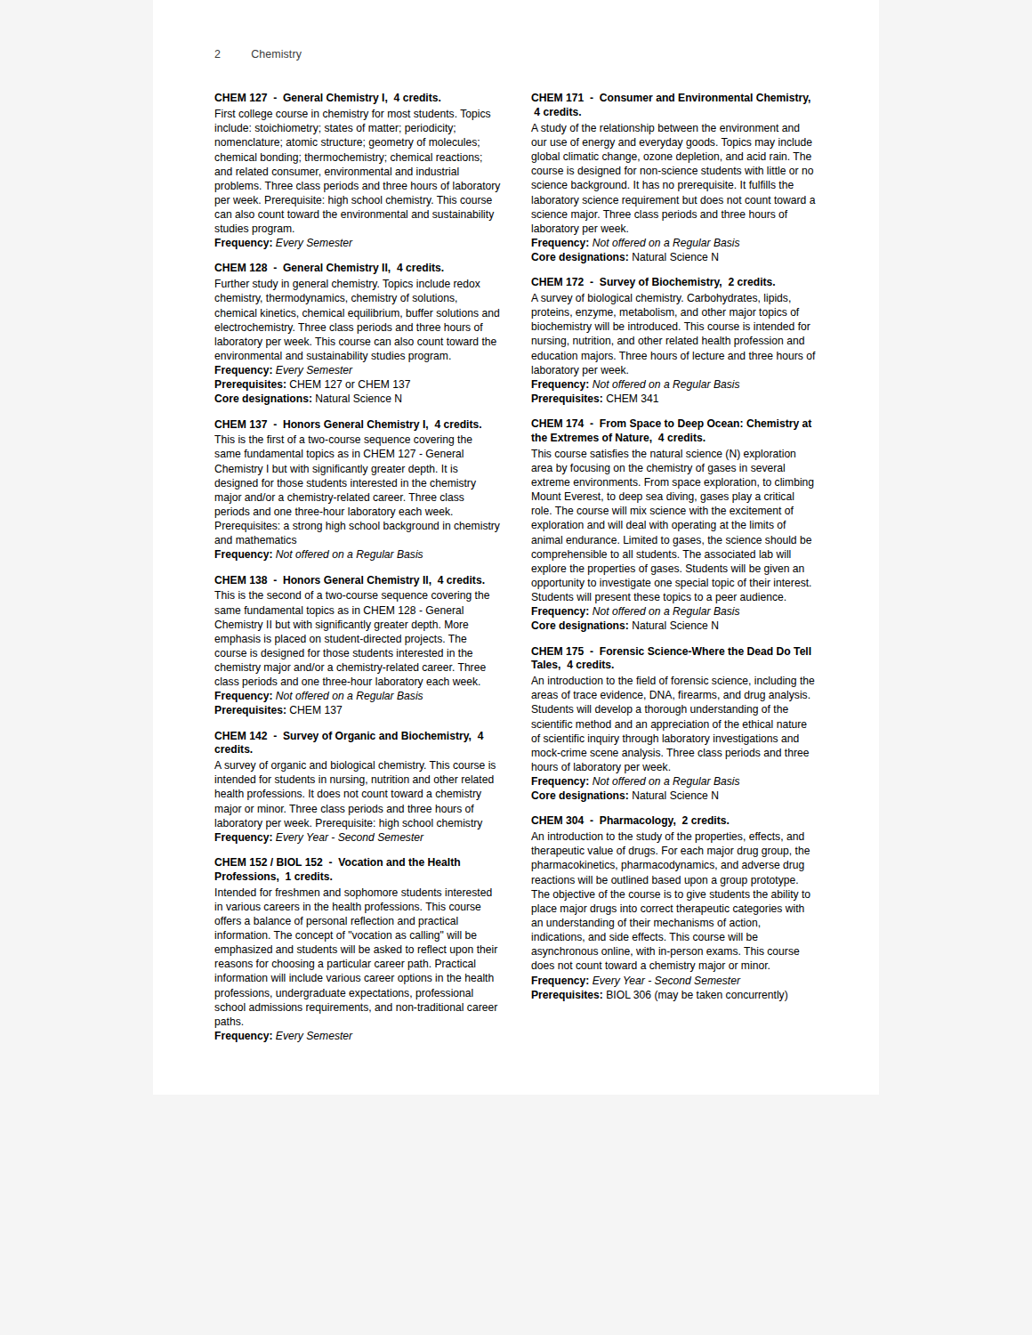2 Chemistry
CHEM 127 - General Chemistry I, 4 credits.
First college course in chemistry for most students. Topics include: stoichiometry; states of matter; periodicity; nomenclature; atomic structure; geometry of molecules; chemical bonding; thermochemistry; chemical reactions; and related consumer, environmental and industrial problems. Three class periods and three hours of laboratory per week. Prerequisite: high school chemistry. This course can also count toward the environmental and sustainability studies program.
Frequency: Every Semester
CHEM 128 - General Chemistry II, 4 credits.
Further study in general chemistry. Topics include redox chemistry, thermodynamics, chemistry of solutions, chemical kinetics, chemical equilibrium, buffer solutions and electrochemistry. Three class periods and three hours of laboratory per week. This course can also count toward the environmental and sustainability studies program.
Frequency: Every Semester
Prerequisites: CHEM 127 or CHEM 137
Core designations: Natural Science N
CHEM 137 - Honors General Chemistry I, 4 credits.
This is the first of a two-course sequence covering the same fundamental topics as in CHEM 127 - General Chemistry I but with significantly greater depth. It is designed for those students interested in the chemistry major and/or a chemistry-related career. Three class periods and one three-hour laboratory each week. Prerequisites: a strong high school background in chemistry and mathematics
Frequency: Not offered on a Regular Basis
CHEM 138 - Honors General Chemistry II, 4 credits.
This is the second of a two-course sequence covering the same fundamental topics as in CHEM 128 - General Chemistry II but with significantly greater depth. More emphasis is placed on student-directed projects. The course is designed for those students interested in the chemistry major and/or a chemistry-related career. Three class periods and one three-hour laboratory each week.
Frequency: Not offered on a Regular Basis
Prerequisites: CHEM 137
CHEM 142 - Survey of Organic and Biochemistry, 4 credits.
A survey of organic and biological chemistry. This course is intended for students in nursing, nutrition and other related health professions. It does not count toward a chemistry major or minor. Three class periods and three hours of laboratory per week. Prerequisite: high school chemistry
Frequency: Every Year - Second Semester
CHEM 152 / BIOL 152 - Vocation and the Health Professions, 1 credits.
Intended for freshmen and sophomore students interested in various careers in the health professions. This course offers a balance of personal reflection and practical information. The concept of "vocation as calling" will be emphasized and students will be asked to reflect upon their reasons for choosing a particular career path. Practical information will include various career options in the health professions, undergraduate expectations, professional school admissions requirements, and non-traditional career paths.
Frequency: Every Semester
CHEM 171 - Consumer and Environmental Chemistry, 4 credits.
A study of the relationship between the environment and our use of energy and everyday goods. Topics may include global climatic change, ozone depletion, and acid rain. The course is designed for non-science students with little or no science background. It has no prerequisite. It fulfills the laboratory science requirement but does not count toward a science major. Three class periods and three hours of laboratory per week.
Frequency: Not offered on a Regular Basis
Core designations: Natural Science N
CHEM 172 - Survey of Biochemistry, 2 credits.
A survey of biological chemistry. Carbohydrates, lipids, proteins, enzyme, metabolism, and other major topics of biochemistry will be introduced. This course is intended for nursing, nutrition, and other related health profession and education majors. Three hours of lecture and three hours of laboratory per week.
Frequency: Not offered on a Regular Basis
Prerequisites: CHEM 341
CHEM 174 - From Space to Deep Ocean: Chemistry at the Extremes of Nature, 4 credits.
This course satisfies the natural science (N) exploration area by focusing on the chemistry of gases in several extreme environments. From space exploration, to climbing Mount Everest, to deep sea diving, gases play a critical role. The course will mix science with the excitement of exploration and will deal with operating at the limits of animal endurance. Limited to gases, the science should be comprehensible to all students. The associated lab will explore the properties of gases. Students will be given an opportunity to investigate one special topic of their interest. Students will present these topics to a peer audience.
Frequency: Not offered on a Regular Basis
Core designations: Natural Science N
CHEM 175 - Forensic Science-Where the Dead Do Tell Tales, 4 credits.
An introduction to the field of forensic science, including the areas of trace evidence, DNA, firearms, and drug analysis. Students will develop a thorough understanding of the scientific method and an appreciation of the ethical nature of scientific inquiry through laboratory investigations and mock-crime scene analysis. Three class periods and three hours of laboratory per week.
Frequency: Not offered on a Regular Basis
Core designations: Natural Science N
CHEM 304 - Pharmacology, 2 credits.
An introduction to the study of the properties, effects, and therapeutic value of drugs. For each major drug group, the pharmacokinetics, pharmacodynamics, and adverse drug reactions will be outlined based upon a group prototype. The objective of the course is to give students the ability to place major drugs into correct therapeutic categories with an understanding of their mechanisms of action, indications, and side effects. This course will be asynchronous online, with in-person exams. This course does not count toward a chemistry major or minor.
Frequency: Every Year - Second Semester
Prerequisites: BIOL 306 (may be taken concurrently)